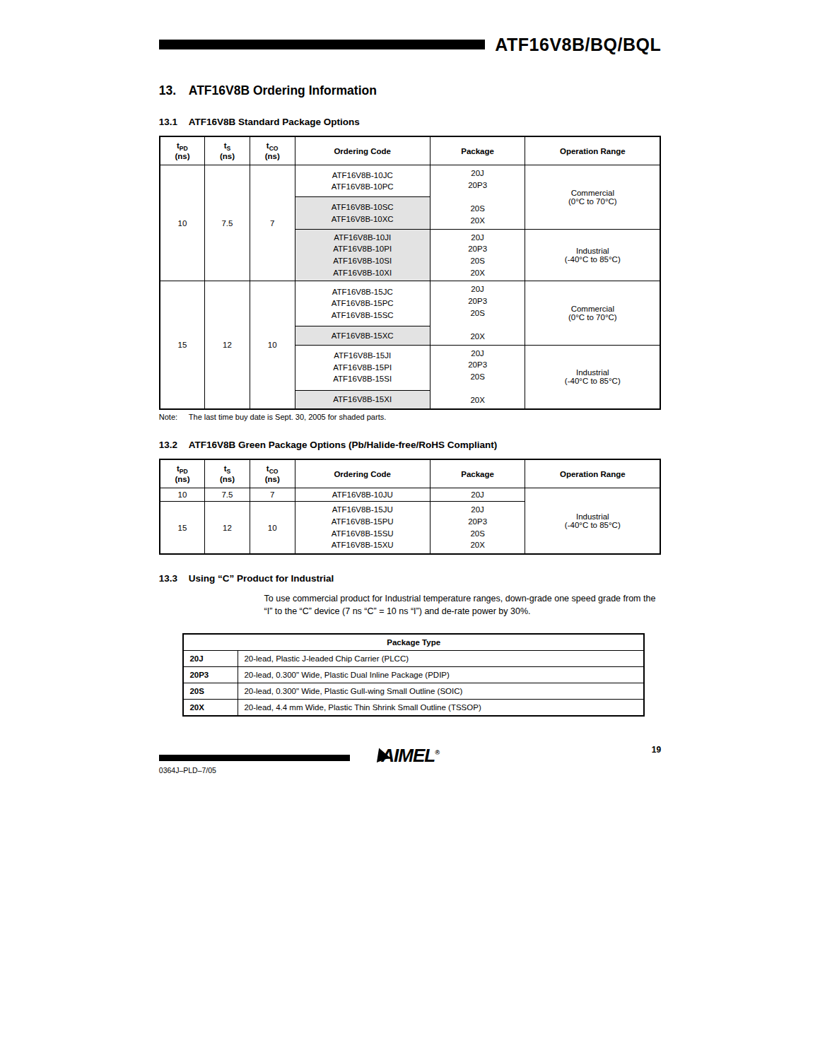ATF16V8B/BQ/BQL
13. ATF16V8B Ordering Information
13.1 ATF16V8B Standard Package Options
| t PD (ns) | t S (ns) | t CO (ns) | Ordering Code | Package | Operation Range |
| --- | --- | --- | --- | --- | --- |
| 10 | 7.5 | 7 | ATF16V8B-10JC ATF16V8B-10PC | 20J 20P3 20S 20X | Commercial (0°C to 70°C) |
| ATF16V8B-10SC ATF16V8B-10XC |
| ATF16V8B-10JI ATF16V8B-10PI ATF16V8B-10SI ATF16V8B-10XI | 20J 20P3 20S 20X | Industrial (-40°C to 85°C) |
| 15 | 12 | 10 | ATF16V8B-15JC ATF16V8B-15PC ATF16V8B-15SC | 20J 20P3 20S 20X | Commercial (0°C to 70°C) |
| ATF16V8B-15XC |
| ATF16V8B-15JI ATF16V8B-15PI ATF16V8B-15SI | 20J 20P3 20S 20X | Industrial (-40°C to 85°C) |
| ATF16V8B-15XI |
Note: The last time buy date is Sept. 30, 2005 for shaded parts.
13.2 ATF16V8B Green Package Options (Pb/Halide-free/RoHS Compliant)
| t PD (ns) | t S (ns) | t CO (ns) | Ordering Code | Package | Operation Range |
| --- | --- | --- | --- | --- | --- |
| 10 | 7.5 | 7 | ATF16V8B-10JU | 20J | Industrial (-40°C to 85°C) |
| 15 | 12 | 10 | ATF16V8B-15JU ATF16V8B-15PU ATF16V8B-15SU ATF16V8B-15XU | 20J 20P3 20S 20X |
13.3 Using “C” Product for Industrial
To use commercial product for Industrial temperature ranges, down-grade one speed grade from the “I” to the “C” device (7 ns “C” = 10 ns “I”) and de-rate power by 30%.
| Package Type |
| --- |
| 20J | 20-lead, Plastic J-leaded Chip Carrier (PLCC) |
| 20P3 | 20-lead, 0.300" Wide, Plastic Dual Inline Package (PDIP) |
| 20S | 20-lead, 0.300" Wide, Plastic Gull-wing Small Outline (SOIC) |
| 20X | 20-lead, 4.4 mm Wide, Plastic Thin Shrink Small Outline (TSSOP) |
AIMEL®
19
0364J–PLD–7/05